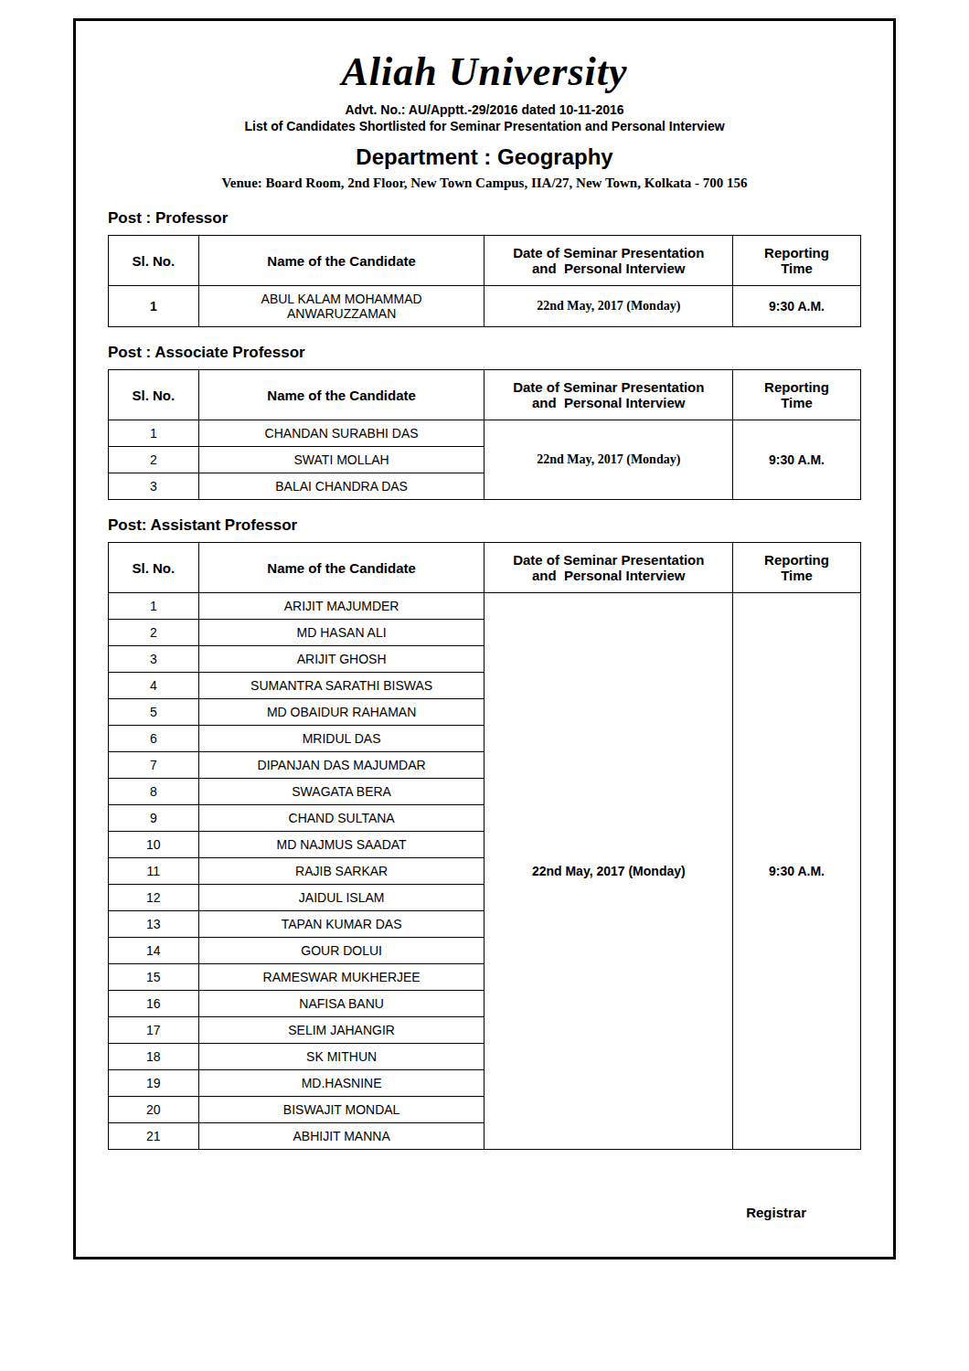Aliah University
Advt. No.: AU/Apptt.-29/2016 dated 10-11-2016
List of Candidates Shortlisted for Seminar Presentation and Personal Interview
Department : Geography
Venue: Board Room, 2nd Floor, New Town Campus, IIA/27, New Town, Kolkata - 700 156
Post : Professor
| Sl. No. | Name of the Candidate | Date of Seminar Presentation and Personal Interview | Reporting Time |
| --- | --- | --- | --- |
| 1 | ABUL KALAM MOHAMMAD ANWARUZZAMAN | 22nd May, 2017 (Monday) | 9:30 A.M. |
Post : Associate Professor
| Sl. No. | Name of the Candidate | Date of Seminar Presentation and Personal Interview | Reporting Time |
| --- | --- | --- | --- |
| 1 | CHANDAN SURABHI DAS | 22nd May, 2017 (Monday) | 9:30 A.M. |
| 2 | SWATI MOLLAH |
| 3 | BALAI CHANDRA DAS |
Post: Assistant Professor
| Sl. No. | Name of the Candidate | Date of Seminar Presentation and Personal Interview | Reporting Time |
| --- | --- | --- | --- |
| 1 | ARIJIT MAJUMDER | 22nd May, 2017 (Monday) | 9:30 A.M. |
| 2 | MD HASAN ALI |
| 3 | ARIJIT GHOSH |
| 4 | SUMANTRA SARATHI BISWAS |
| 5 | MD OBAIDUR RAHAMAN |
| 6 | MRIDUL DAS |
| 7 | DIPANJAN DAS MAJUMDAR |
| 8 | SWAGATA BERA |
| 9 | CHAND SULTANA |
| 10 | MD NAJMUS SAADAT |
| 11 | RAJIB SARKAR |
| 12 | JAIDUL ISLAM |
| 13 | TAPAN KUMAR DAS |
| 14 | GOUR DOLUI |
| 15 | RAMESWAR MUKHERJEE |
| 16 | NAFISA BANU |
| 17 | SELIM JAHANGIR |
| 18 | SK MITHUN |
| 19 | MD.HASNINE |
| 20 | BISWAJIT MONDAL |
| 21 | ABHIJIT MANNA |
Registrar